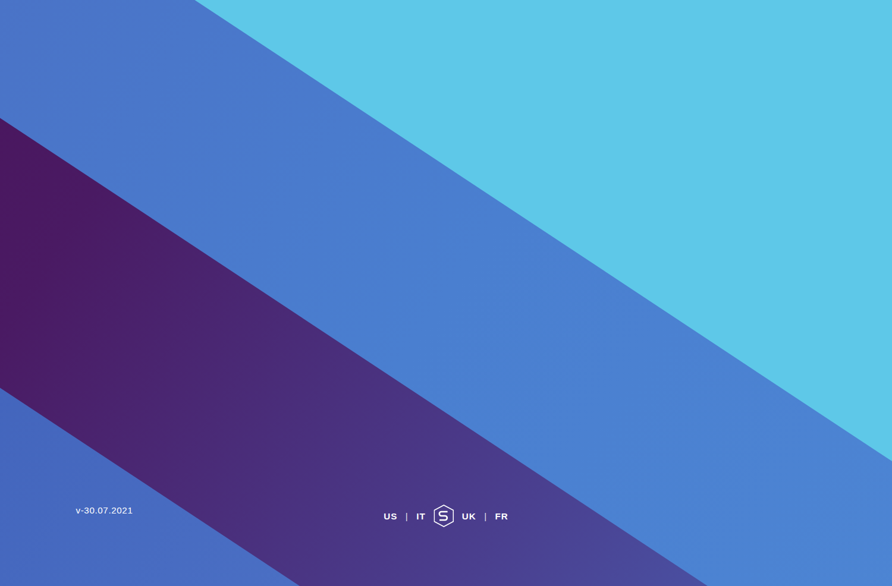v-30.07.2021
US | IT UK | FR